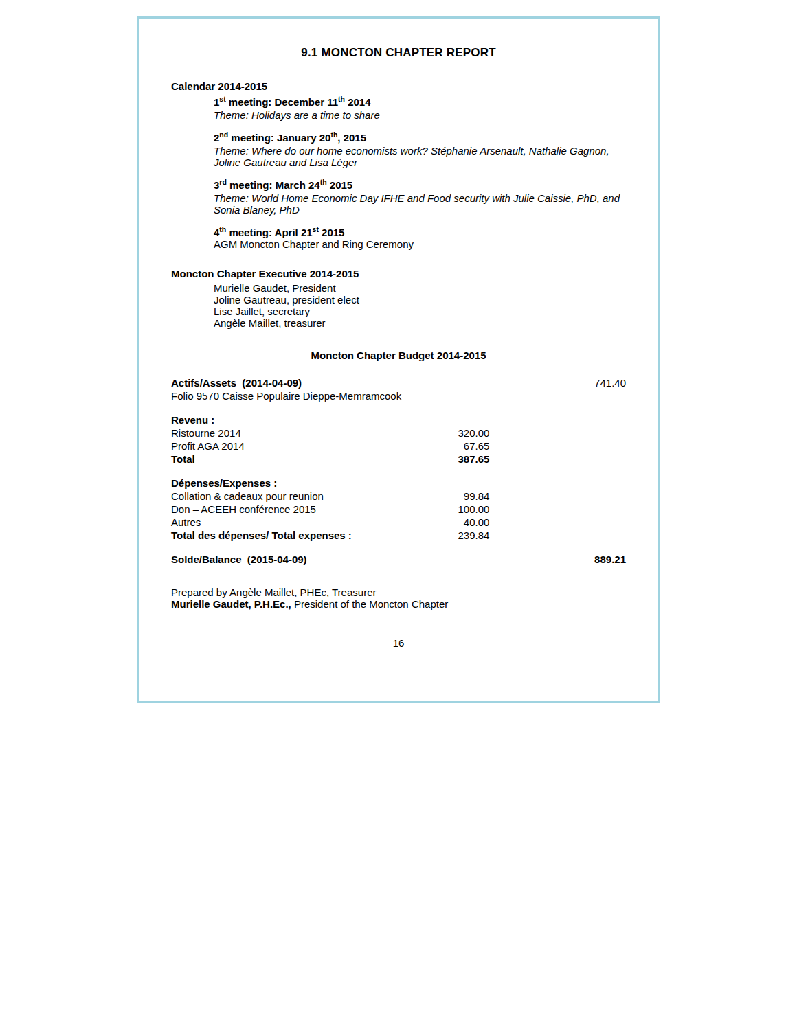9.1 MONCTON CHAPTER REPORT
Calendar 2014-2015
1st meeting: December 11th 2014
Theme: Holidays are a time to share
2nd meeting: January 20th, 2015
Theme: Where do our home economists work? Stéphanie Arsenault, Nathalie Gagnon, Joline Gautreau and Lisa Léger
3rd meeting: March 24th 2015
Theme: World Home Economic Day IFHE and Food security with Julie Caissie, PhD, and Sonia Blaney, PhD
4th meeting: April 21st 2015
AGM Moncton Chapter and Ring Ceremony
Moncton Chapter Executive 2014-2015
Murielle Gaudet, President
Joline Gautreau, president elect
Lise Jaillet, secretary
Angèle Maillet, treasurer
Moncton Chapter Budget 2014-2015
| Actifs/Assets (2014-04-09) | | 741.40 |
| Folio 9570 Caisse Populaire Dieppe-Memramcook |
| Revenu : | | |
| Ristourne 2014 | 320.00 | |
| Profit AGA 2014 | 67.65 | |
| Total | 387.65 | |
| Dépenses/Expenses : | | |
| Collation & cadeaux pour reunion | 99.84 | |
| Don – ACEEH conférence 2015 | 100.00 | |
| Autres | 40.00 | |
| Total des dépenses/ Total expenses : | 239.84 | |
| Solde/Balance (2015-04-09) | | 889.21 |
Prepared by Angèle Maillet, PHEc, Treasurer
Murielle Gaudet, P.H.Ec., President of the Moncton Chapter
16